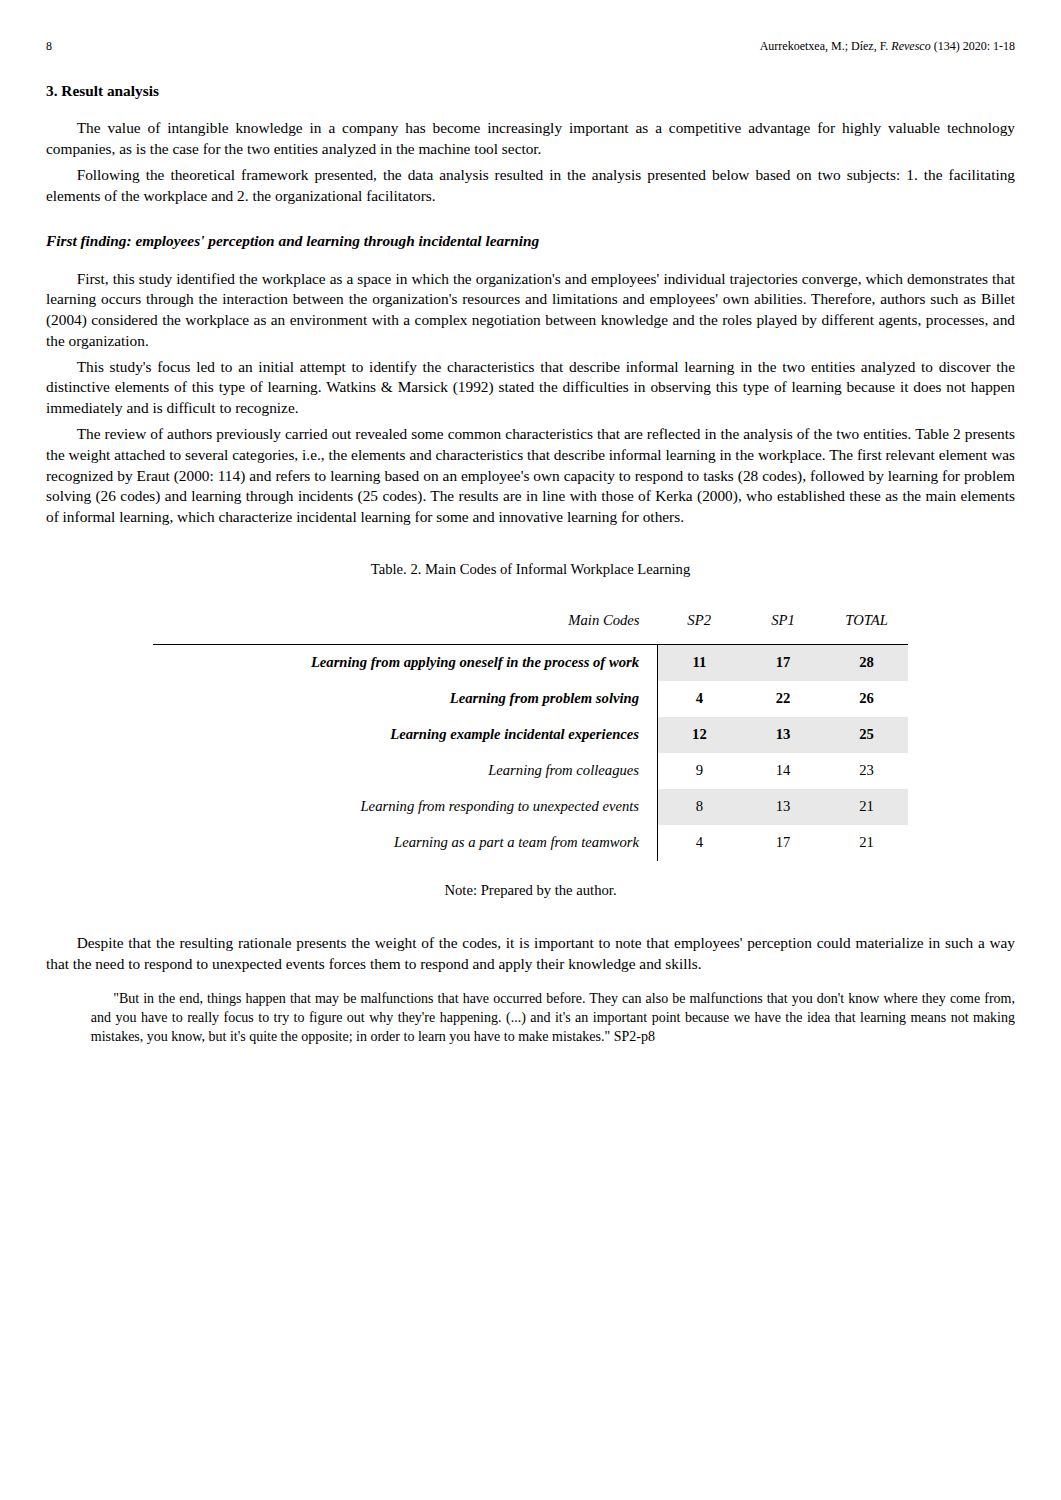8 Aurrekoetxea, M.; Díez, F. Revesco (134) 2020: 1-18
3. Result analysis
The value of intangible knowledge in a company has become increasingly important as a competitive advantage for highly valuable technology companies, as is the case for the two entities analyzed in the machine tool sector.
Following the theoretical framework presented, the data analysis resulted in the analysis presented below based on two subjects: 1. the facilitating elements of the workplace and 2. the organizational facilitators.
First finding: employees' perception and learning through incidental learning
First, this study identified the workplace as a space in which the organization's and employees' individual trajectories converge, which demonstrates that learning occurs through the interaction between the organization's resources and limitations and employees' own abilities. Therefore, authors such as Billet (2004) considered the workplace as an environment with a complex negotiation between knowledge and the roles played by different agents, processes, and the organization.
This study's focus led to an initial attempt to identify the characteristics that describe informal learning in the two entities analyzed to discover the distinctive elements of this type of learning. Watkins & Marsick (1992) stated the difficulties in observing this type of learning because it does not happen immediately and is difficult to recognize.
The review of authors previously carried out revealed some common characteristics that are reflected in the analysis of the two entities. Table 2 presents the weight attached to several categories, i.e., the elements and characteristics that describe informal learning in the workplace. The first relevant element was recognized by Eraut (2000: 114) and refers to learning based on an employee's own capacity to respond to tasks (28 codes), followed by learning for problem solving (26 codes) and learning through incidents (25 codes). The results are in line with those of Kerka (2000), who established these as the main elements of informal learning, which characterize incidental learning for some and innovative learning for others.
Table. 2. Main Codes of Informal Workplace Learning
| Main Codes | SP2 | SP1 | TOTAL |
| --- | --- | --- | --- |
| Learning from applying oneself in the process of work | 11 | 17 | 28 |
| Learning from problem solving | 4 | 22 | 26 |
| Learning example incidental experiences | 12 | 13 | 25 |
| Learning from colleagues | 9 | 14 | 23 |
| Learning from responding to unexpected events | 8 | 13 | 21 |
| Learning as a part a team from teamwork | 4 | 17 | 21 |
Note: Prepared by the author.
Despite that the resulting rationale presents the weight of the codes, it is important to note that employees' perception could materialize in such a way that the need to respond to unexpected events forces them to respond and apply their knowledge and skills.
"But in the end, things happen that may be malfunctions that have occurred before. They can also be malfunctions that you don't know where they come from, and you have to really focus to try to figure out why they're happening. (...) and it's an important point because we have the idea that learning means not making mistakes, you know, but it's quite the opposite; in order to learn you have to make mistakes." SP2-p8